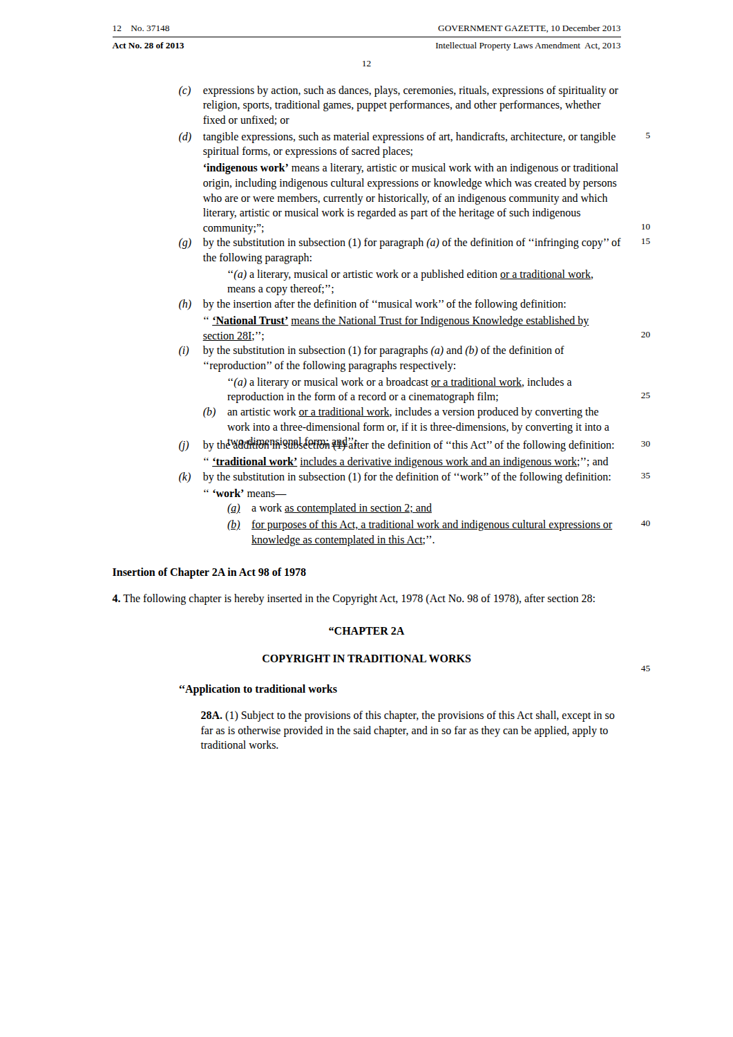12 No. 37148
GOVERNMENT GAZETTE, 10 December 2013
Act No. 28 of 2013
Intellectual Property Laws Amendment Act, 2013
12
(c)
expressions by action, such as dances, plays, ceremonies, rituals, expressions of spirituality or religion, sports, traditional games, puppet performances, and other performances, whether fixed or unfixed; or
(d)
tangible expressions, such as material expressions of art, handicrafts, architecture, or tangible spiritual forms, or expressions of sacred places;
5
‘indigenous work’ means a literary, artistic or musical work with an indigenous or traditional origin, including indigenous cultural expressions or knowledge which was created by persons who are or were members, currently or historically, of an indigenous community and which literary, artistic or musical work is regarded as part of the heritage of such indigenous community;”; 10
(g)
by the substitution in subsection (1) for paragraph (a) of the definition of ‘‘infringing copy’’ of the following paragraph:
15
‘‘(a) a literary, musical or artistic work or a published edition or a traditional work, means a copy thereof;’’;
(h)
by the insertion after the definition of ‘‘musical work’’ of the following definition:
‘‘ ‘National Trust’ means the National Trust for Indigenous Knowledge established by section 28I;’’; 20
(i)
by the substitution in subsection (1) for paragraphs (a) and (b) of the definition of ‘‘reproduction’’ of the following paragraphs respectively:
‘‘(a) a literary or musical work or a broadcast or a traditional work, includes a reproduction in the form of a record or a cinematograph film; 25
(b)
an artistic work or a traditional work, includes a version produced by converting the work into a three-dimensional form or, if it is three-dimensions, by converting it into a two-dimensional form; and’’;
30
(j)
by the addition in subsection (1) after the definition of ‘‘this Act’’ of the following definition:
‘‘ ‘traditional work’ includes a derivative indigenous work and an indigenous work;’’; and
(k)
by the substitution in subsection (1) for the definition of ‘‘work’’ of the following definition:
35
‘‘ ‘work’ means—
(a)
a work as contemplated in section 2; and
(b)
for purposes of this Act, a traditional work and indigenous cultural expressions or knowledge as contemplated in this Act;’’.
40
Insertion of Chapter 2A in Act 98 of 1978
4. The following chapter is hereby inserted in the Copyright Act, 1978 (Act No. 98 of 1978), after section 28:
“CHAPTER 2A
COPYRIGHT IN TRADITIONAL WORKS
45
‘‘Application to traditional works
28A. (1) Subject to the provisions of this chapter, the provisions of this Act shall, except in so far as is otherwise provided in the said chapter, and in so far as they can be applied, apply to traditional works.